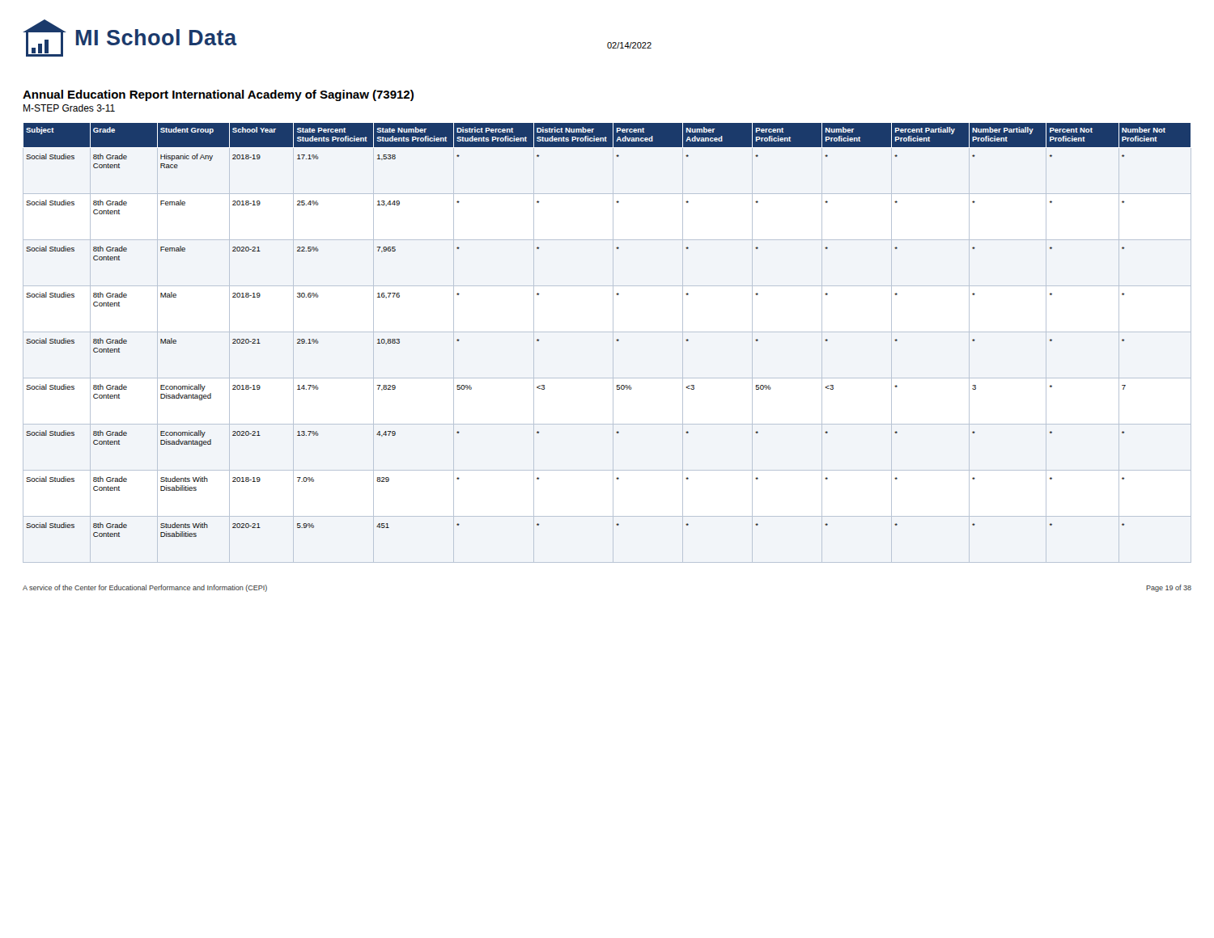MI School Data
02/14/2022
Annual Education Report International Academy of Saginaw (73912)
M-STEP Grades 3-11
| Subject | Grade | Student Group | School Year | State Percent Students Proficient | State Number Students Proficient | District Percent Students Proficient | District Number Students Proficient | Percent Advanced | Number Advanced | Percent Proficient | Number Proficient | Percent Partially Proficient | Number Partially Proficient | Percent Not Proficient | Number Not Proficient |
| --- | --- | --- | --- | --- | --- | --- | --- | --- | --- | --- | --- | --- | --- | --- | --- |
| Social Studies | 8th Grade Content | Hispanic of Any Race | 2018-19 | 17.1% | 1,538 | * | * | * | * | * | * | * | * | * | * |
| Social Studies | 8th Grade Content | Female | 2018-19 | 25.4% | 13,449 | * | * | * | * | * | * | * | * | * | * |
| Social Studies | 8th Grade Content | Female | 2020-21 | 22.5% | 7,965 | * | * | * | * | * | * | * | * | * | * |
| Social Studies | 8th Grade Content | Male | 2018-19 | 30.6% | 16,776 | * | * | * | * | * | * | * | * | * | * |
| Social Studies | 8th Grade Content | Male | 2020-21 | 29.1% | 10,883 | * | * | * | * | * | * | * | * | * | * |
| Social Studies | 8th Grade Content | Economically Disadvantaged | 2018-19 | 14.7% | 7,829 | 50% | <3 | 50% | <3 | 50% | <3 | * | 3 | * | 7 |
| Social Studies | 8th Grade Content | Economically Disadvantaged | 2020-21 | 13.7% | 4,479 | * | * | * | * | * | * | * | * | * | * |
| Social Studies | 8th Grade Content | Students With Disabilities | 2018-19 | 7.0% | 829 | * | * | * | * | * | * | * | * | * | * |
| Social Studies | 8th Grade Content | Students With Disabilities | 2020-21 | 5.9% | 451 | * | * | * | * | * | * | * | * | * | * |
A service of the Center for Educational Performance and Information (CEPI)
Page 19 of 38